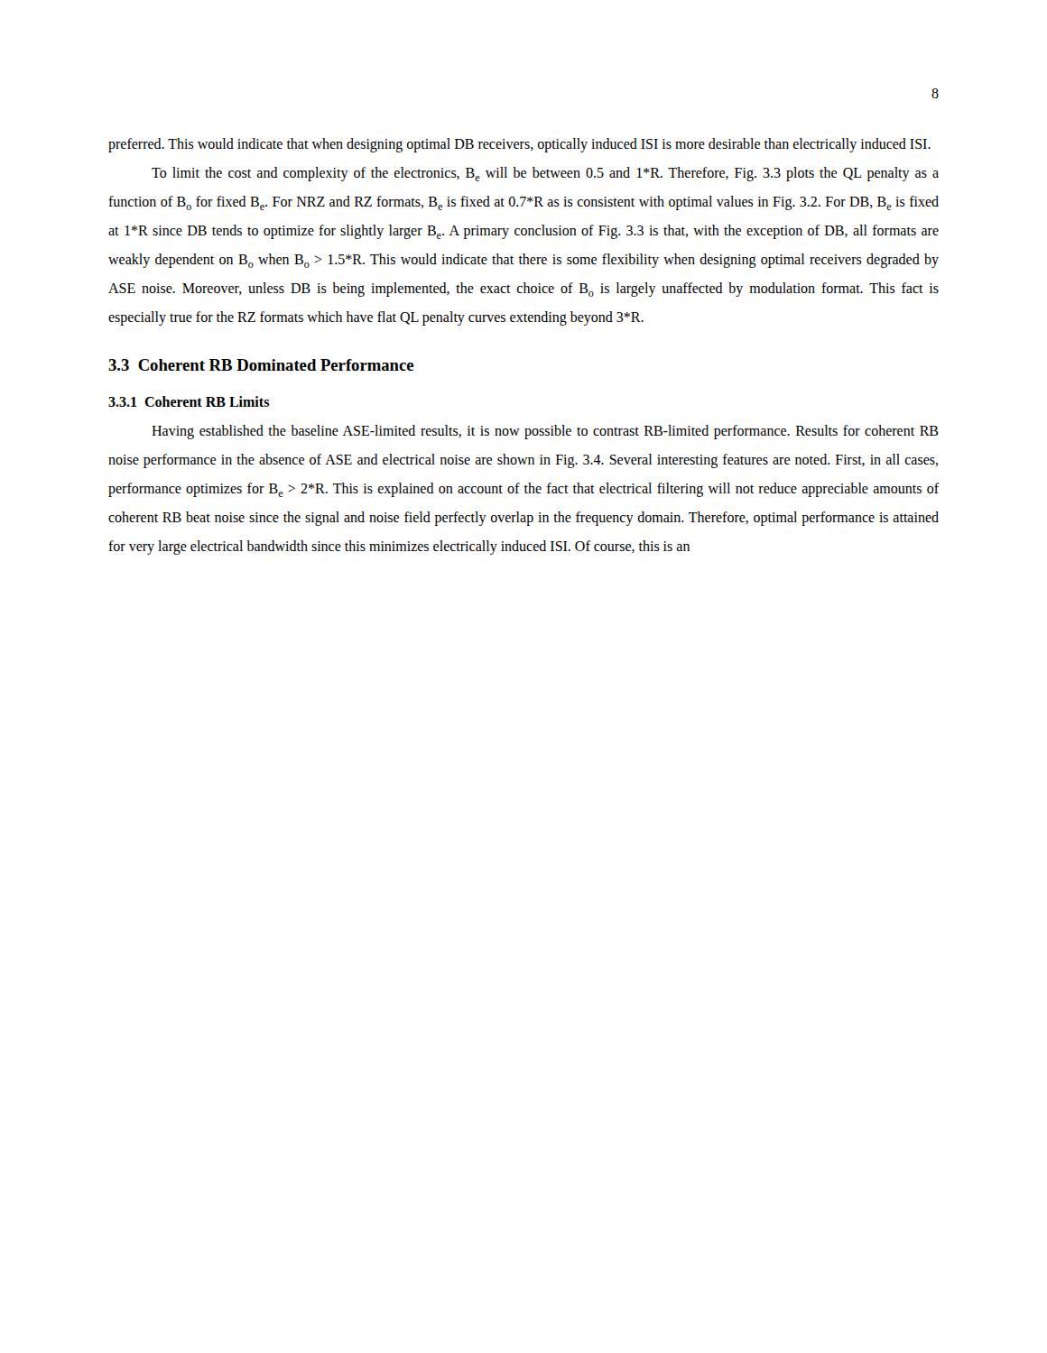8
preferred. This would indicate that when designing optimal DB receivers, optically induced ISI is more desirable than electrically induced ISI.
To limit the cost and complexity of the electronics, Be will be between 0.5 and 1*R. Therefore, Fig. 3.3 plots the QL penalty as a function of Bo for fixed Be. For NRZ and RZ formats, Be is fixed at 0.7*R as is consistent with optimal values in Fig. 3.2. For DB, Be is fixed at 1*R since DB tends to optimize for slightly larger Be. A primary conclusion of Fig. 3.3 is that, with the exception of DB, all formats are weakly dependent on Bo when Bo > 1.5*R. This would indicate that there is some flexibility when designing optimal receivers degraded by ASE noise. Moreover, unless DB is being implemented, the exact choice of Bo is largely unaffected by modulation format. This fact is especially true for the RZ formats which have flat QL penalty curves extending beyond 3*R.
3.3 Coherent RB Dominated Performance
3.3.1 Coherent RB Limits
Having established the baseline ASE-limited results, it is now possible to contrast RB-limited performance. Results for coherent RB noise performance in the absence of ASE and electrical noise are shown in Fig. 3.4. Several interesting features are noted. First, in all cases, performance optimizes for Be > 2*R. This is explained on account of the fact that electrical filtering will not reduce appreciable amounts of coherent RB beat noise since the signal and noise field perfectly overlap in the frequency domain. Therefore, optimal performance is attained for very large electrical bandwidth since this minimizes electrically induced ISI. Of course, this is an